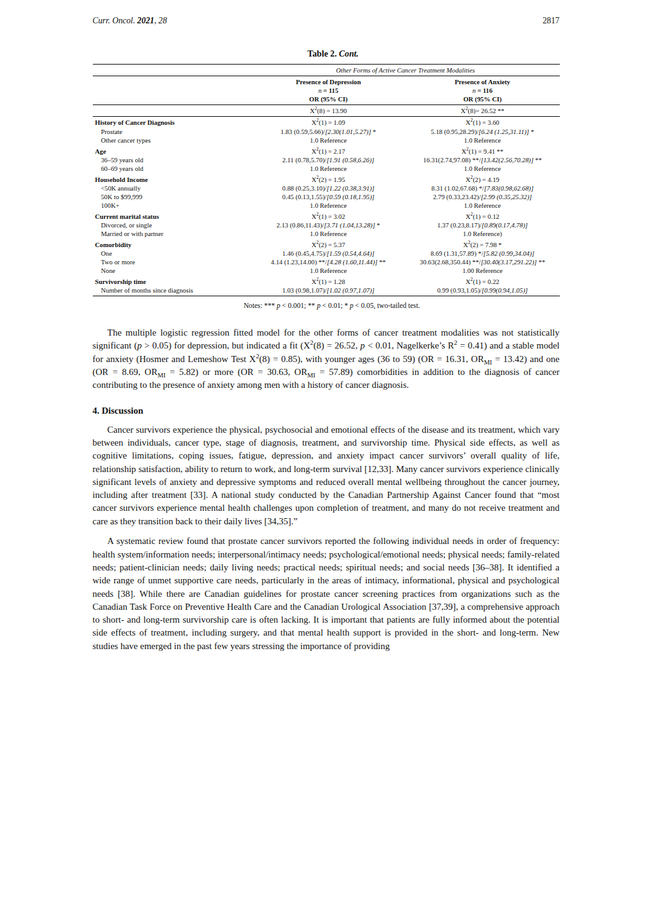Curr. Oncol. 2021, 28 2817
Table 2. Cont.
| | Other Forms of Active Cancer Treatment Modalities |
| | Presence of Depression n = 115 OR (95% CI) | Presence of Anxiety n = 116 OR (95% CI) |
| | X 2 (8) = 13.90 | X 2 (8)= 26.52 ** |
| History of Cancer Diagnosis Prostate Other cancer types | X 2 (1) = 1.09 1.83 (0.59,5.66)/ [2.30(1.01,5.27)] * 1.0 Reference | X 2 (1) = 3.60 5.18 (0.95,28.29)/ [6.24 (1.25,31.11)] * 1.0 Reference |
| Age 36–59 years old 60–69 years old | X 2 (1) = 2.17 2.11 (0.78,5.70)/ [1.91 (0.58,6.26)] 1.0 Reference | X 2 (1) = 9.41 ** 16.31(2.74,97.08) **/ [13.42(2.56,70.28)] ** 1.0 Reference |
| Household Income <50K annually 50K to $99,999 100K+ | X 2 (2) = 1.95 0.88 (0.25,3.10)/ [1.22 (0.38,3.91)] 0.45 (0.13,1.55)/ [0.59 (0.18,1.95)] 1.0 Reference | X 2 (2) = 4.19 8.31 (1.02,67.68) */ [7.83(0.98,62.68)] 2.79 (0.33,23.42)/ [2.99 (0.35,25.32)] 1.0 Reference |
| Current marital status Divorced, or single Married or with partner | X 2 (1) = 3.02 2.13 (0.86,11.43)/ [3.71 (1.04,13.28)] * 1.0 Reference | X 2 (1) = 0.12 1.37 (0.23,8.17)/ [0.89(0.17,4.78)] 1.0 Reference) |
| Comorbidity One Two or more None | X 2 (2) = 5.37 1.46 (0.45,4.75)/ [1.59 (0.54,4.64)] 4.14 (1.23,14.00) **/ [4.28 (1.60,11.44)] ** 1.0 Reference | X 2 (2) = 7.98 * 8.69 (1.31,57.89) */ [5.82 (0.99,34.04)] 30.63(2.68,350.44) **/ [30.40(3.17,291.22)] ** 1.00 Reference |
| Survivorship time Number of months since diagnosis | X 2 (1) = 1.28 1.03 (0.98,1.07)/ [1.02 (0.97,1.07)] | X 2 (1) = 0.22 0.99 (0.93,1.05)/ [0.99(0.94,1.05)] |
Notes: *** p < 0.001; ** p < 0.01; * p < 0.05, two-tailed test.
The multiple logistic regression fitted model for the other forms of cancer treatment modalities was not statistically significant (p > 0.05) for depression, but indicated a fit (X2(8) = 26.52, p < 0.01, Nagelkerke’s R2 = 0.41) and a stable model for anxiety (Hosmer and Lemeshow Test X2(8) = 0.85), with younger ages (36 to 59) (OR = 16.31, ORMI = 13.42) and one (OR = 8.69, ORMI = 5.82) or more (OR = 30.63, ORMI = 57.89) comorbidities in addition to the diagnosis of cancer contributing to the presence of anxiety among men with a history of cancer diagnosis.
4. Discussion
Cancer survivors experience the physical, psychosocial and emotional effects of the disease and its treatment, which vary between individuals, cancer type, stage of diagnosis, treatment, and survivorship time. Physical side effects, as well as cognitive limitations, coping issues, fatigue, depression, and anxiety impact cancer survivors’ overall quality of life, relationship satisfaction, ability to return to work, and long-term survival [12,33]. Many cancer survivors experience clinically significant levels of anxiety and depressive symptoms and reduced overall mental wellbeing throughout the cancer journey, including after treatment [33]. A national study conducted by the Canadian Partnership Against Cancer found that “most cancer survivors experience mental health challenges upon completion of treatment, and many do not receive treatment and care as they transition back to their daily lives [34,35].”
A systematic review found that prostate cancer survivors reported the following individual needs in order of frequency: health system/information needs; interpersonal/intimacy needs; psychological/emotional needs; physical needs; family-related needs; patient-clinician needs; daily living needs; practical needs; spiritual needs; and social needs [36–38]. It identified a wide range of unmet supportive care needs, particularly in the areas of intimacy, informational, physical and psychological needs [38]. While there are Canadian guidelines for prostate cancer screening practices from organizations such as the Canadian Task Force on Preventive Health Care and the Canadian Urological Association [37,39], a comprehensive approach to short- and long-term survivorship care is often lacking. It is important that patients are fully informed about the potential side effects of treatment, including surgery, and that mental health support is provided in the short- and long-term. New studies have emerged in the past few years stressing the importance of providing